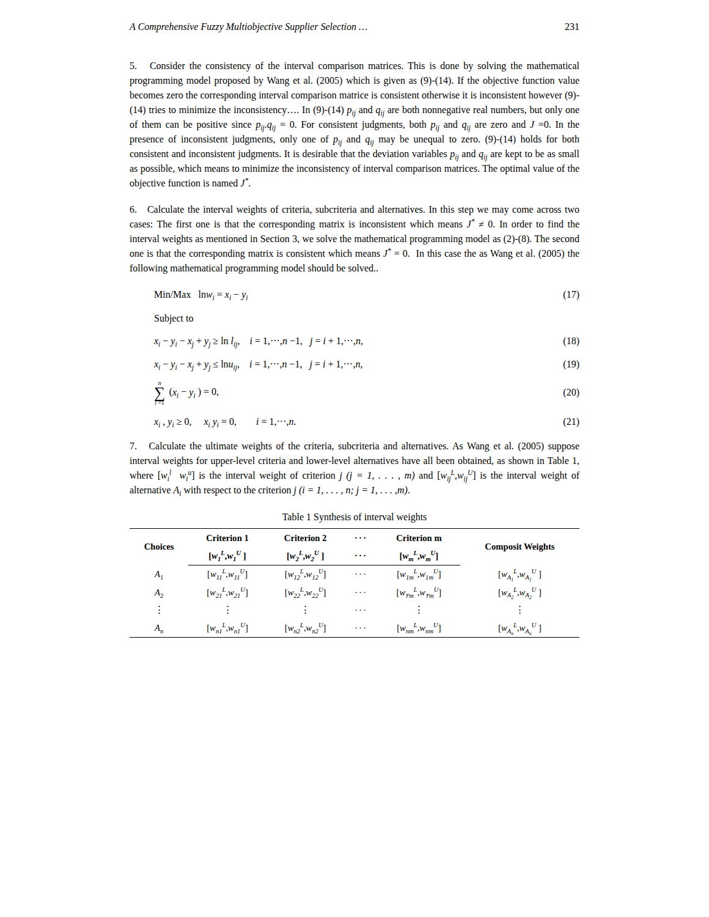A Comprehensive Fuzzy Multiobjective Supplier Selection … 231
5. Consider the consistency of the interval comparison matrices. This is done by solving the mathematical programming model proposed by Wang et al. (2005) which is given as (9)-(14). If the objective function value becomes zero the corresponding interval comparison matrice is consistent otherwise it is inconsistent however (9)-(14) tries to minimize the inconsistency…. In (9)-(14) pij and qij are both nonnegative real numbers, but only one of them can be positive since pij.qij = 0. For consistent judgments, both pij and qij are zero and J =0. In the presence of inconsistent judgments, only one of pij and qij may be unequal to zero. (9)-(14) holds for both consistent and inconsistent judgments. It is desirable that the deviation variables pij and qij are kept to be as small as possible, which means to minimize the inconsistency of interval comparison matrices. The optimal value of the objective function is named J*.
6. Calculate the interval weights of criteria, subcriteria and alternatives. In this step we may come across two cases: The first one is that the corresponding matrix is inconsistent which means J* ≠ 0. In order to find the interval weights as mentioned in Section 3, we solve the mathematical programming model as (2)-(8). The second one is that the corresponding matrix is consistent which means J* = 0. In this case the as Wang et al. (2005) the following mathematical programming model should be solved..
Min/Max ln wi = xi − yi
(17)
Subject to
xi − yi − xj + yj ≥ ln lij, i = 1,···, n −1, j = i + 1,···, n,
(18)
xi − yi − xj + yj ≤ ln uij, i = 1,···, n −1, j = i + 1,···, n,
(19)
n∑i =1 (xi − yi ) = 0,
(20)
xi , yi ≥ 0, xi yi = 0, i = 1,···, n.
(21)
7. Calculate the ultimate weights of the criteria, subcriteria and alternatives. As Wang et al. (2005) suppose interval weights for upper-level criteria and lower-level alternatives have all been obtained, as shown in Table 1, where [wil wiu] is the interval weight of criterion j (j = 1, . . . , m) and [wijL, wijU] is the interval weight of alternative Ai with respect to the criterion j (i = 1, . . . , n; j = 1, . . . ,m).
Table 1 Synthesis of interval weights
| Choices | Criterion 1 | Criterion 2 | ··· | Criterion m | Composit Weights |
| --- | --- | --- | --- | --- | --- |
| [ w 1 L , w 1 U ] | [ w 2 L , w 2 U ] | ··· | [ w m L , w m U ] |
| A 1 | [ w 11 L , w 11 U ] | [ w 12 L , w 12 U ] | ··· | [ w 1m L , w 1m U ] | [ w A 1 L , w A 1 U ] |
| A 2 | [ w 21 L , w 21 U ] | [ w 22 L , w 22 U ] | ··· | [ w ٢m L , w ٢m U ] | [ w A 2 L , w A 2 U ] |
| ⋮ | ⋮ | ⋮ | ··· | ⋮ | ⋮ |
| A n | [ w n1 L , w n1 U ] | [ w n2 L , w n2 U ] | ··· | [ w nm L , w nm U ] | [ w A n L , w A n U ] |